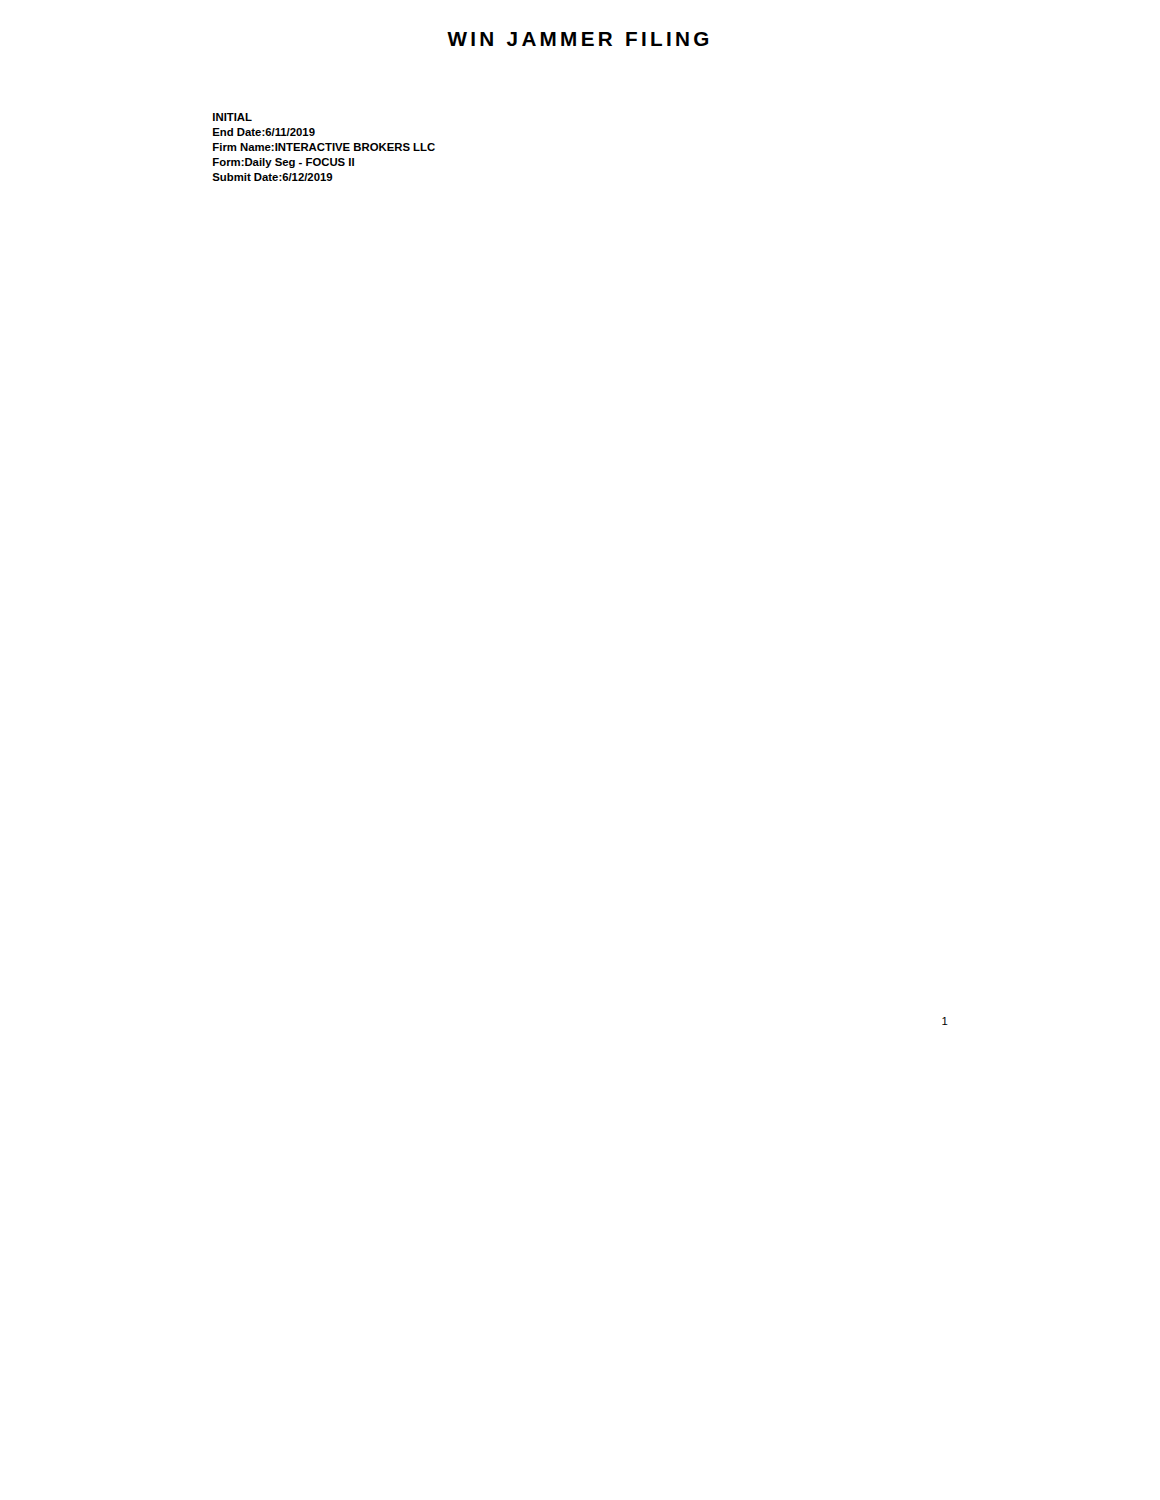WIN JAMMER FILING
INITIAL
End Date:6/11/2019
Firm Name:INTERACTIVE BROKERS LLC
Form:Daily Seg - FOCUS II
Submit Date:6/12/2019
1